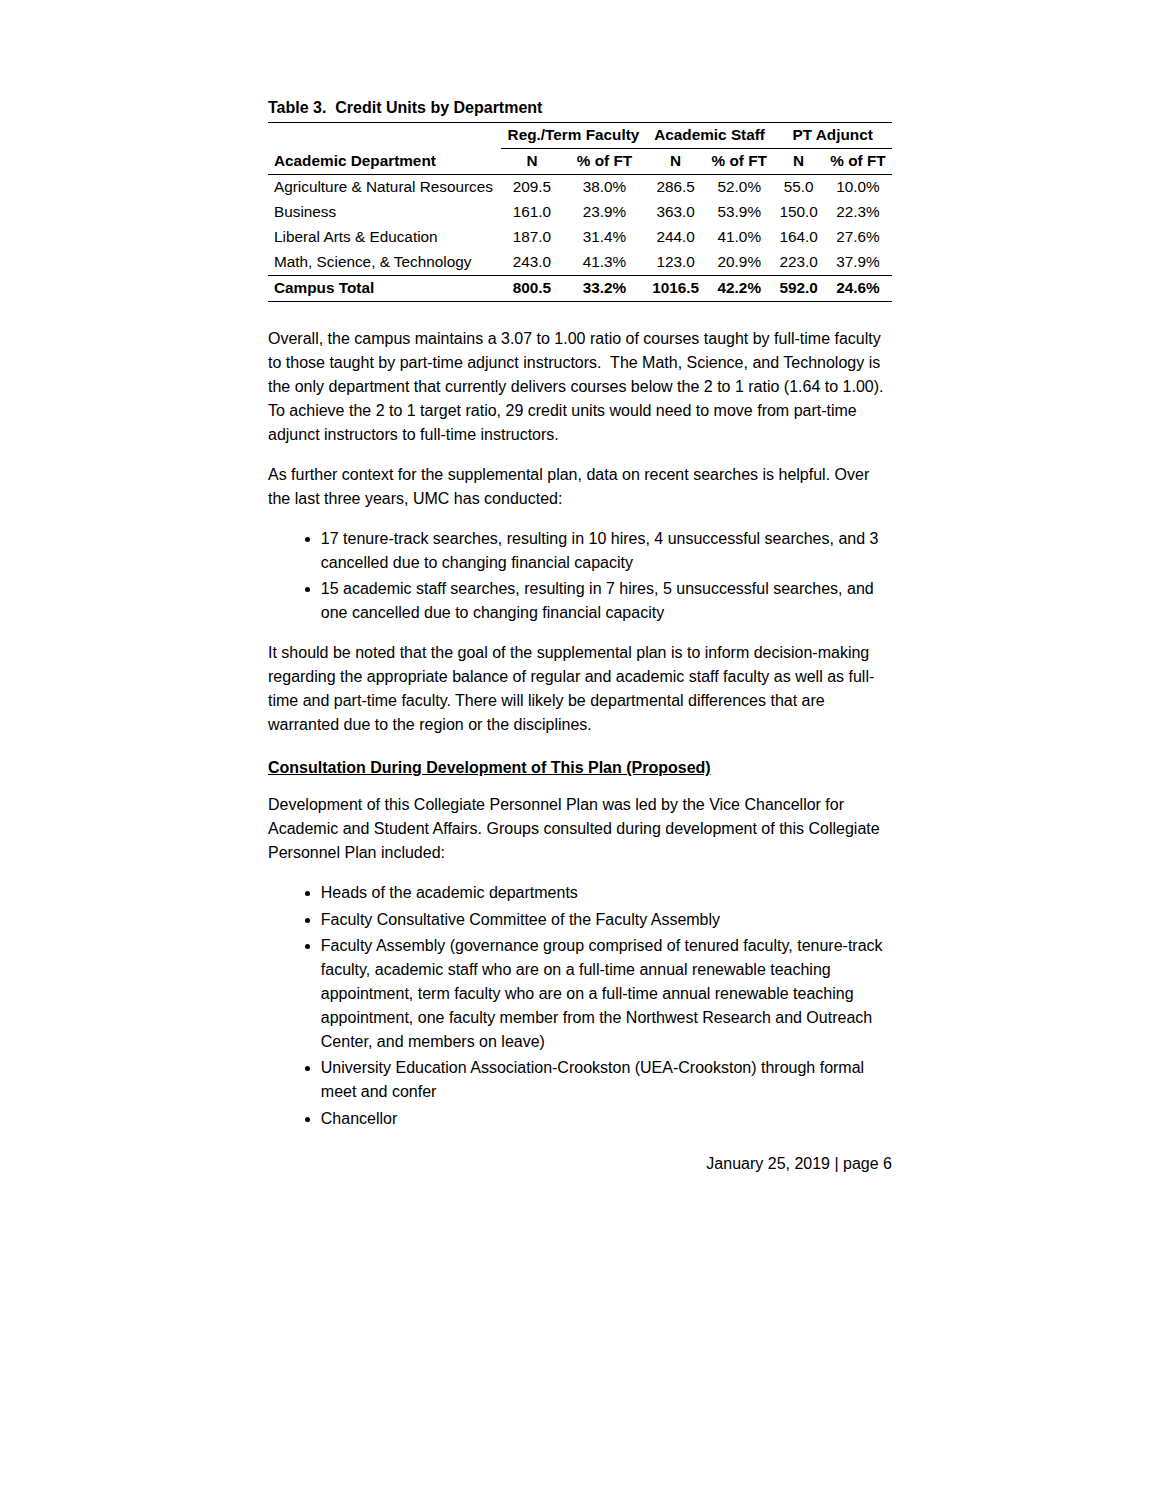Table 3. Credit Units by Department
| | Reg./Term Faculty | Academic Staff | PT Adjunct |
| --- | --- | --- | --- |
| Academic Department | N | % of FT | N | % of FT | N | % of FT |
| Agriculture & Natural Resources | 209.5 | 38.0% | 286.5 | 52.0% | 55.0 | 10.0% |
| Business | 161.0 | 23.9% | 363.0 | 53.9% | 150.0 | 22.3% |
| Liberal Arts & Education | 187.0 | 31.4% | 244.0 | 41.0% | 164.0 | 27.6% |
| Math, Science, & Technology | 243.0 | 41.3% | 123.0 | 20.9% | 223.0 | 37.9% |
| Campus Total | 800.5 | 33.2% | 1016.5 | 42.2% | 592.0 | 24.6% |
Overall, the campus maintains a 3.07 to 1.00 ratio of courses taught by full-time faculty to those taught by part-time adjunct instructors. The Math, Science, and Technology is the only department that currently delivers courses below the 2 to 1 ratio (1.64 to 1.00). To achieve the 2 to 1 target ratio, 29 credit units would need to move from part-time adjunct instructors to full-time instructors.
As further context for the supplemental plan, data on recent searches is helpful. Over the last three years, UMC has conducted:
17 tenure-track searches, resulting in 10 hires, 4 unsuccessful searches, and 3 cancelled due to changing financial capacity
15 academic staff searches, resulting in 7 hires, 5 unsuccessful searches, and one cancelled due to changing financial capacity
It should be noted that the goal of the supplemental plan is to inform decision-making regarding the appropriate balance of regular and academic staff faculty as well as full-time and part-time faculty. There will likely be departmental differences that are warranted due to the region or the disciplines.
Consultation During Development of This Plan (Proposed)
Development of this Collegiate Personnel Plan was led by the Vice Chancellor for Academic and Student Affairs. Groups consulted during development of this Collegiate Personnel Plan included:
Heads of the academic departments
Faculty Consultative Committee of the Faculty Assembly
Faculty Assembly (governance group comprised of tenured faculty, tenure-track faculty, academic staff who are on a full-time annual renewable teaching appointment, term faculty who are on a full-time annual renewable teaching appointment, one faculty member from the Northwest Research and Outreach Center, and members on leave)
University Education Association-Crookston (UEA-Crookston) through formal meet and confer
Chancellor
January 25, 2019 | page 6